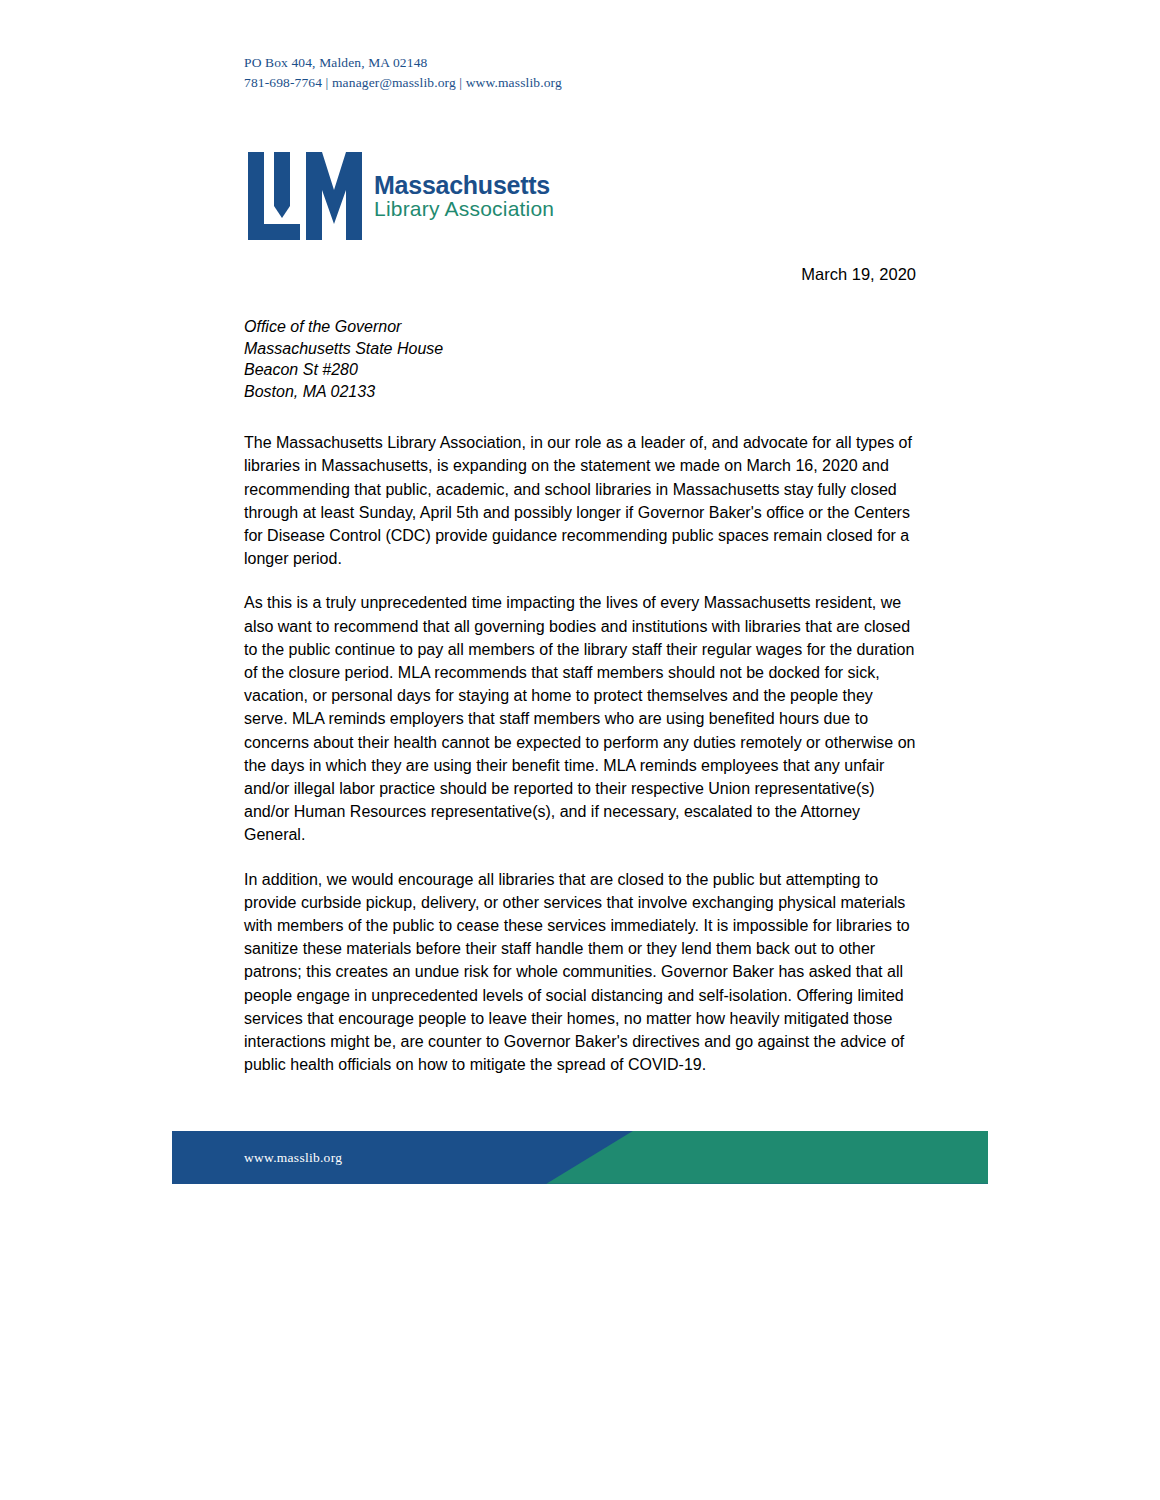PO Box 404, Malden, MA 02148
781-698-7764 | manager@masslib.org | www.masslib.org
Massachusetts
Library Association
March 19, 2020
Office of the Governor
Massachusetts State House
Beacon St #280
Boston, MA 02133
The Massachusetts Library Association, in our role as a leader of, and advocate for all types of libraries in Massachusetts, is expanding on the statement we made on March 16, 2020 and recommending that public, academic, and school libraries in Massachusetts stay fully closed through at least Sunday, April 5th and possibly longer if Governor Baker's office or the Centers for Disease Control (CDC) provide guidance recommending public spaces remain closed for a longer period.
As this is a truly unprecedented time impacting the lives of every Massachusetts resident, we also want to recommend that all governing bodies and institutions with libraries that are closed to the public continue to pay all members of the library staff their regular wages for the duration of the closure period. MLA recommends that staff members should not be docked for sick, vacation, or personal days for staying at home to protect themselves and the people they serve. MLA reminds employers that staff members who are using benefited hours due to concerns about their health cannot be expected to perform any duties remotely or otherwise on the days in which they are using their benefit time. MLA reminds employees that any unfair and/or illegal labor practice should be reported to their respective Union representative(s) and/or Human Resources representative(s), and if necessary, escalated to the Attorney General.
In addition, we would encourage all libraries that are closed to the public but attempting to provide curbside pickup, delivery, or other services that involve exchanging physical materials with members of the public to cease these services immediately. It is impossible for libraries to sanitize these materials before their staff handle them or they lend them back out to other patrons; this creates an undue risk for whole communities. Governor Baker has asked that all people engage in unprecedented levels of social distancing and self-isolation. Offering limited services that encourage people to leave their homes, no matter how heavily mitigated those interactions might be, are counter to Governor Baker's directives and go against the advice of public health officials on how to mitigate the spread of COVID-19.
www.masslib.org